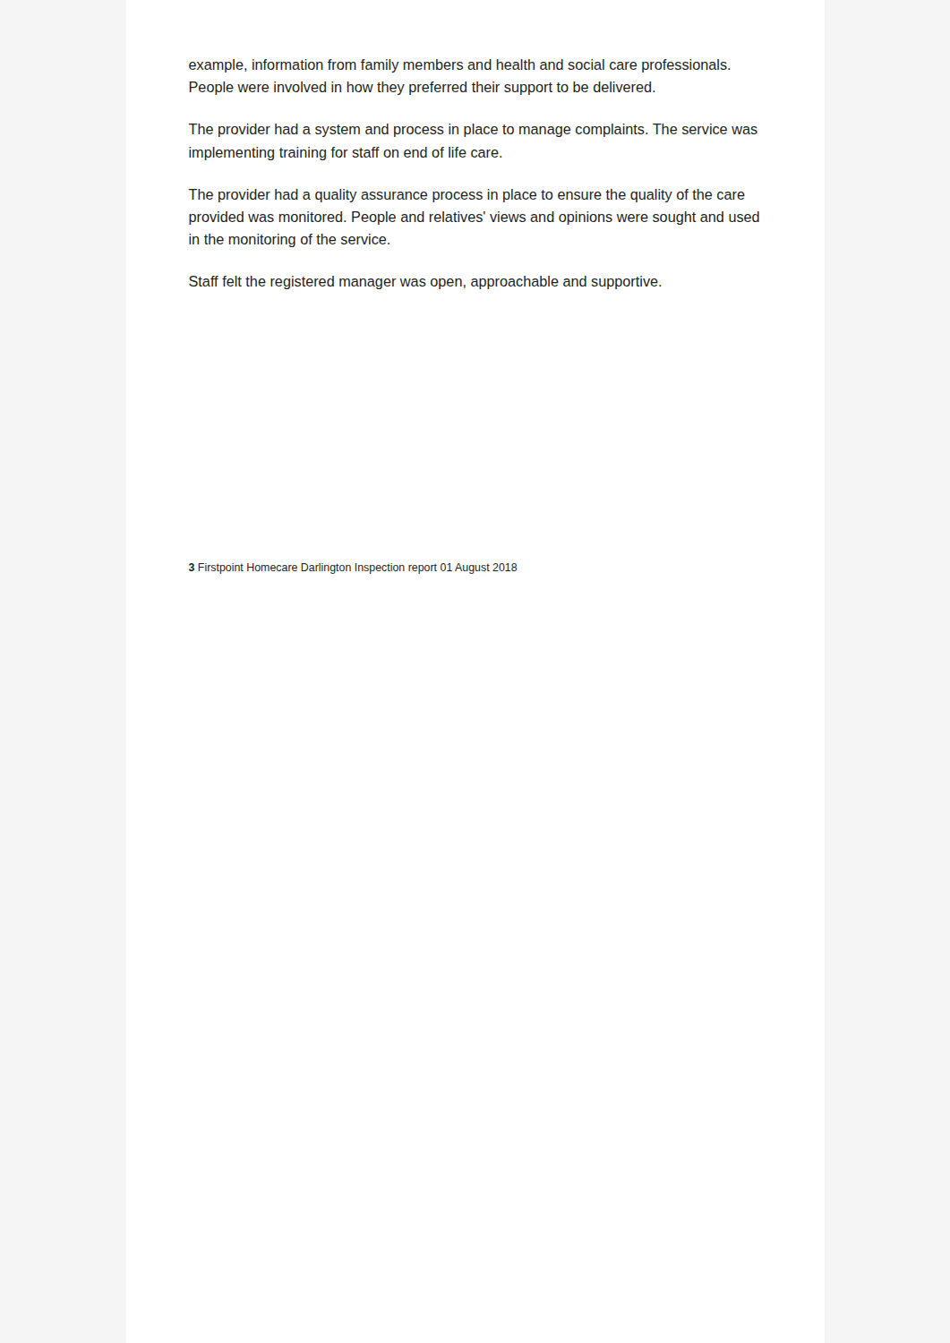example, information from family members and health and social care professionals. People were involved in how they preferred their support to be delivered.
The provider had a system and process in place to manage complaints. The service was implementing training for staff on end of life care.
The provider had a quality assurance process in place to ensure the quality of the care provided was monitored. People and relatives' views and opinions were sought and used in the monitoring of the service.
Staff felt the registered manager was open, approachable and supportive.
3 Firstpoint Homecare Darlington Inspection report 01 August 2018